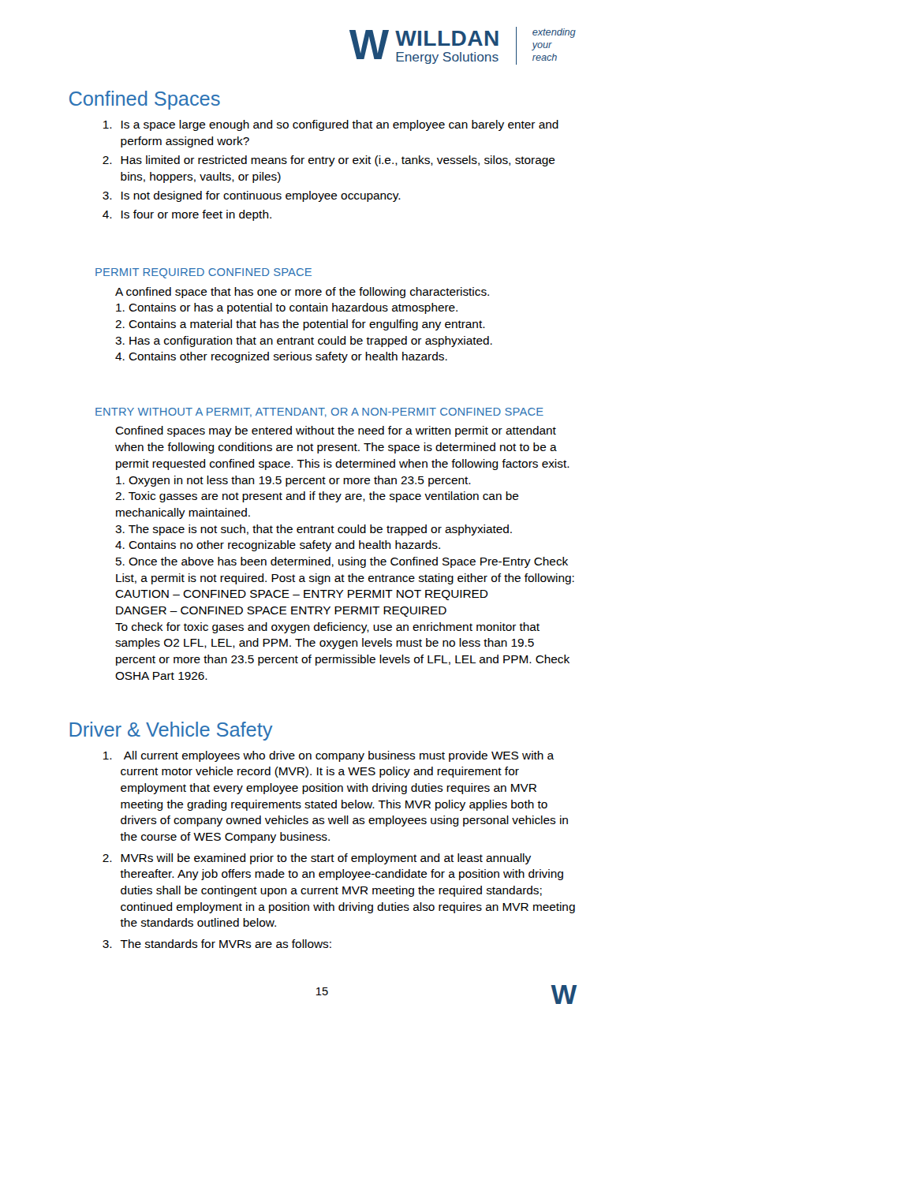W WILLDAN
Energy Solutions extending
your
reach
Confined Spaces
Is a space large enough and so configured that an employee can barely enter and perform assigned work?
Has limited or restricted means for entry or exit (i.e., tanks, vessels, silos, storage bins, hoppers, vaults, or piles)
Is not designed for continuous employee occupancy.
Is four or more feet in depth.
PERMIT REQUIRED CONFINED SPACE
A confined space that has one or more of the following characteristics.
1. Contains or has a potential to contain hazardous atmosphere.
2. Contains a material that has the potential for engulfing any entrant.
3. Has a configuration that an entrant could be trapped or asphyxiated.
4. Contains other recognized serious safety or health hazards.
ENTRY WITHOUT A PERMIT, ATTENDANT, OR A NON-PERMIT CONFINED SPACE
Confined spaces may be entered without the need for a written permit or attendant when the following conditions are not present. The space is determined not to be a permit requested confined space. This is determined when the following factors exist.
1. Oxygen in not less than 19.5 percent or more than 23.5 percent.
2. Toxic gasses are not present and if they are, the space ventilation can be mechanically maintained.
3. The space is not such, that the entrant could be trapped or asphyxiated.
4. Contains no other recognizable safety and health hazards.
5. Once the above has been determined, using the Confined Space Pre-Entry Check List, a permit is not required. Post a sign at the entrance stating either of the following:
CAUTION – CONFINED SPACE – ENTRY PERMIT NOT REQUIRED
DANGER – CONFINED SPACE ENTRY PERMIT REQUIRED
To check for toxic gases and oxygen deficiency, use an enrichment monitor that samples O2 LFL, LEL, and PPM. The oxygen levels must be no less than 19.5 percent or more than 23.5 percent of permissible levels of LFL, LEL and PPM. Check OSHA Part 1926.
Driver & Vehicle Safety
All current employees who drive on company business must provide WES with a current motor vehicle record (MVR). It is a WES policy and requirement for employment that every employee position with driving duties requires an MVR meeting the grading requirements stated below. This MVR policy applies both to drivers of company owned vehicles as well as employees using personal vehicles in the course of WES Company business.
MVRs will be examined prior to the start of employment and at least annually thereafter. Any job offers made to an employee-candidate for a position with driving duties shall be contingent upon a current MVR meeting the required standards; continued employment in a position with driving duties also requires an MVR meeting the standards outlined below.
The standards for MVRs are as follows:
15 W